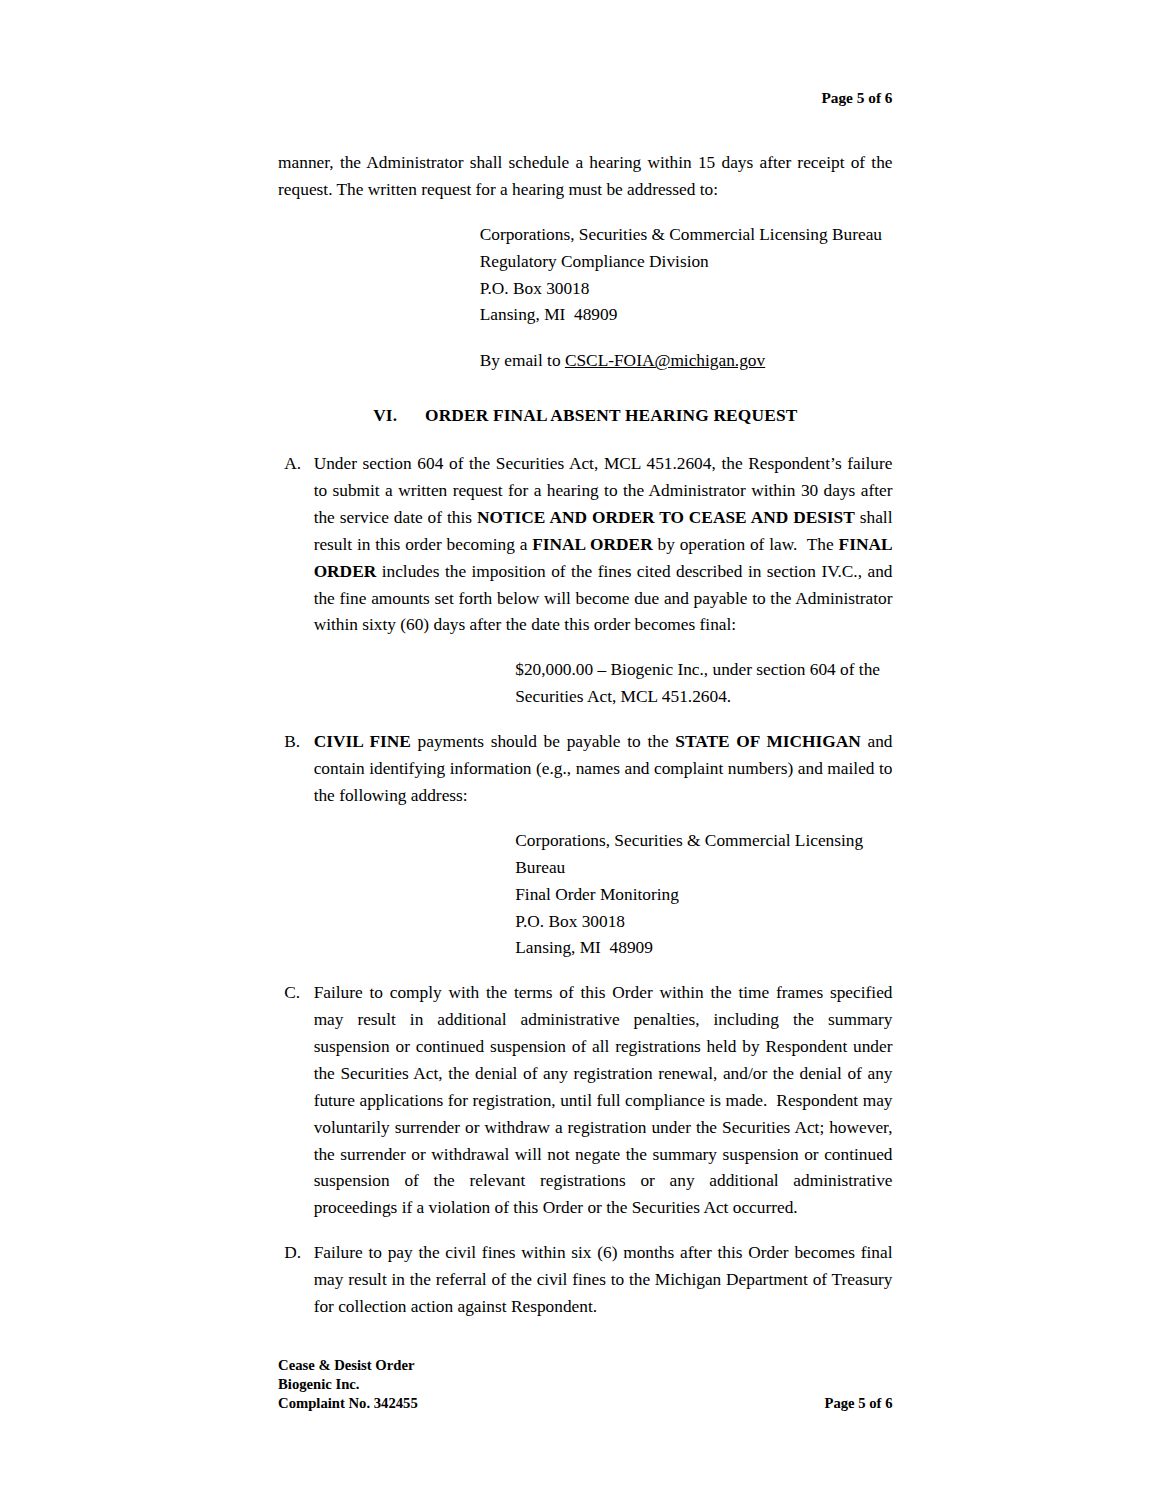Page 5 of 6
manner, the Administrator shall schedule a hearing within 15 days after receipt of the request. The written request for a hearing must be addressed to:
Corporations, Securities & Commercial Licensing Bureau
Regulatory Compliance Division
P.O. Box 30018
Lansing, MI 48909
By email to CSCL-FOIA@michigan.gov
VI. ORDER FINAL ABSENT HEARING REQUEST
A. Under section 604 of the Securities Act, MCL 451.2604, the Respondent’s failure to submit a written request for a hearing to the Administrator within 30 days after the service date of this NOTICE AND ORDER TO CEASE AND DESIST shall result in this order becoming a FINAL ORDER by operation of law. The FINAL ORDER includes the imposition of the fines cited described in section IV.C., and the fine amounts set forth below will become due and payable to the Administrator within sixty (60) days after the date this order becomes final:
$20,000.00 – Biogenic Inc., under section 604 of the
Securities Act, MCL 451.2604.
B. CIVIL FINE payments should be payable to the STATE OF MICHIGAN and contain identifying information (e.g., names and complaint numbers) and mailed to the following address:
Corporations, Securities & Commercial Licensing Bureau
Final Order Monitoring
P.O. Box 30018
Lansing, MI 48909
C. Failure to comply with the terms of this Order within the time frames specified may result in additional administrative penalties, including the summary suspension or continued suspension of all registrations held by Respondent under the Securities Act, the denial of any registration renewal, and/or the denial of any future applications for registration, until full compliance is made. Respondent may voluntarily surrender or withdraw a registration under the Securities Act; however, the surrender or withdrawal will not negate the summary suspension or continued suspension of the relevant registrations or any additional administrative proceedings if a violation of this Order or the Securities Act occurred.
D. Failure to pay the civil fines within six (6) months after this Order becomes final may result in the referral of the civil fines to the Michigan Department of Treasury for collection action against Respondent.
Cease & Desist Order Biogenic Inc. Complaint No. 342455 Page 5 of 6